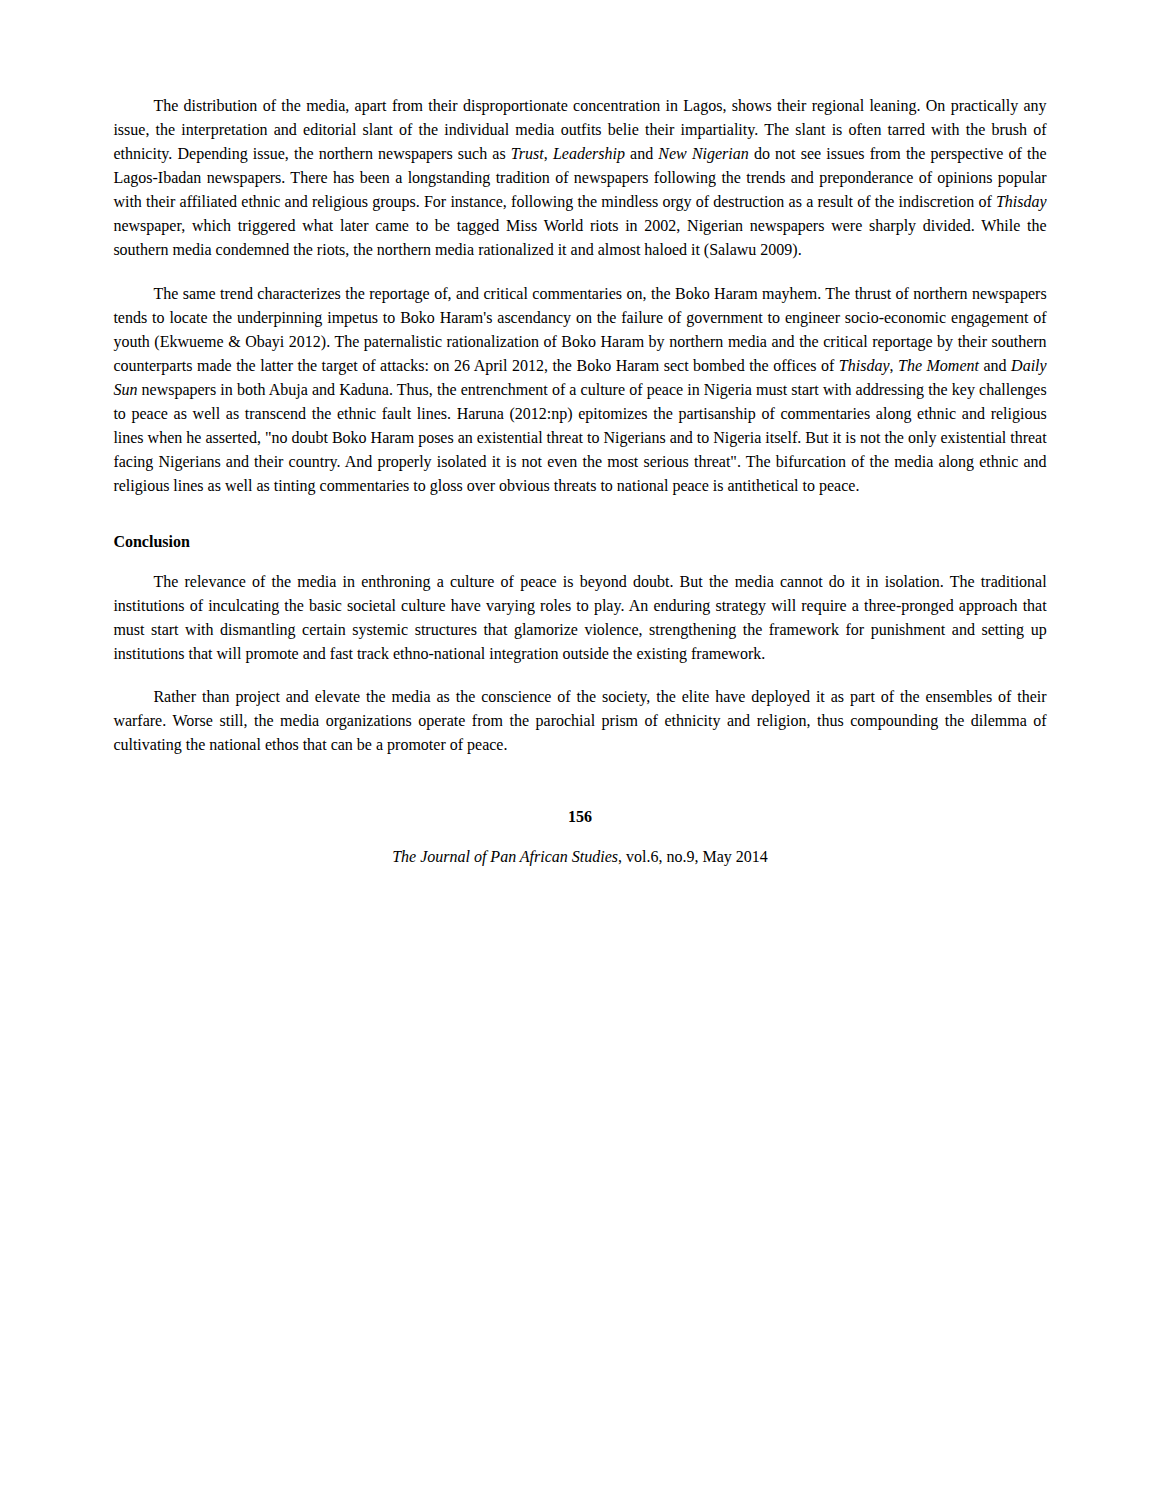The distribution of the media, apart from their disproportionate concentration in Lagos, shows their regional leaning. On practically any issue, the interpretation and editorial slant of the individual media outfits belie their impartiality. The slant is often tarred with the brush of ethnicity. Depending issue, the northern newspapers such as Trust, Leadership and New Nigerian do not see issues from the perspective of the Lagos-Ibadan newspapers. There has been a longstanding tradition of newspapers following the trends and preponderance of opinions popular with their affiliated ethnic and religious groups. For instance, following the mindless orgy of destruction as a result of the indiscretion of Thisday newspaper, which triggered what later came to be tagged Miss World riots in 2002, Nigerian newspapers were sharply divided. While the southern media condemned the riots, the northern media rationalized it and almost haloed it (Salawu 2009).
The same trend characterizes the reportage of, and critical commentaries on, the Boko Haram mayhem. The thrust of northern newspapers tends to locate the underpinning impetus to Boko Haram's ascendancy on the failure of government to engineer socio-economic engagement of youth (Ekwueme & Obayi 2012). The paternalistic rationalization of Boko Haram by northern media and the critical reportage by their southern counterparts made the latter the target of attacks: on 26 April 2012, the Boko Haram sect bombed the offices of Thisday, The Moment and Daily Sun newspapers in both Abuja and Kaduna. Thus, the entrenchment of a culture of peace in Nigeria must start with addressing the key challenges to peace as well as transcend the ethnic fault lines. Haruna (2012:np) epitomizes the partisanship of commentaries along ethnic and religious lines when he asserted, "no doubt Boko Haram poses an existential threat to Nigerians and to Nigeria itself. But it is not the only existential threat facing Nigerians and their country. And properly isolated it is not even the most serious threat". The bifurcation of the media along ethnic and religious lines as well as tinting commentaries to gloss over obvious threats to national peace is antithetical to peace.
Conclusion
The relevance of the media in enthroning a culture of peace is beyond doubt. But the media cannot do it in isolation. The traditional institutions of inculcating the basic societal culture have varying roles to play. An enduring strategy will require a three-pronged approach that must start with dismantling certain systemic structures that glamorize violence, strengthening the framework for punishment and setting up institutions that will promote and fast track ethno-national integration outside the existing framework.
Rather than project and elevate the media as the conscience of the society, the elite have deployed it as part of the ensembles of their warfare. Worse still, the media organizations operate from the parochial prism of ethnicity and religion, thus compounding the dilemma of cultivating the national ethos that can be a promoter of peace.
156
The Journal of Pan African Studies, vol.6, no.9, May 2014